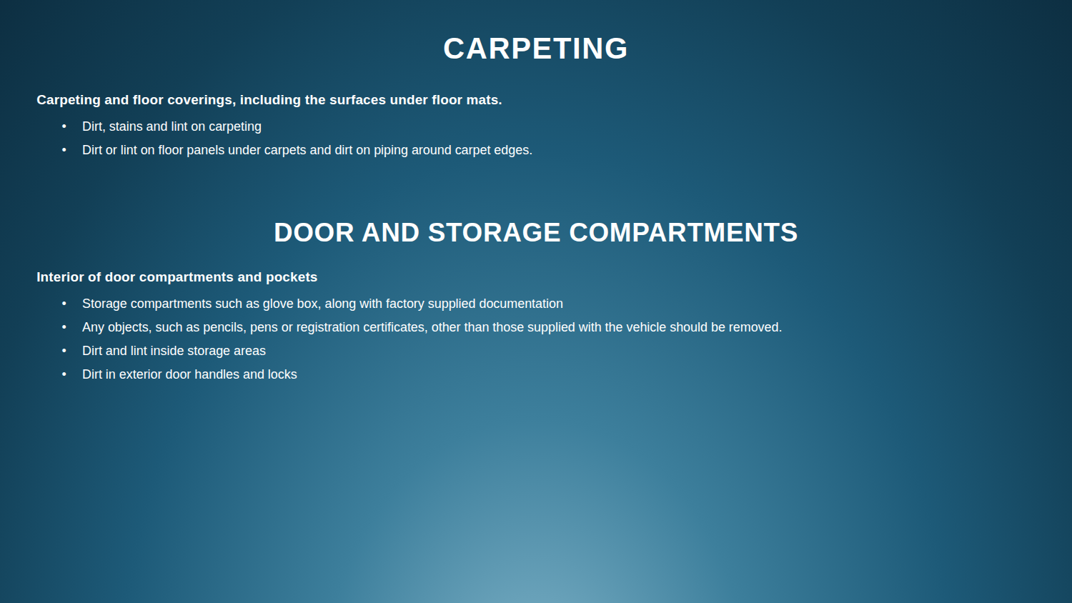CARPETING
Carpeting and floor coverings, including the surfaces under floor mats.
Dirt, stains and lint on carpeting
Dirt or lint on floor panels under carpets and dirt on piping around carpet edges.
DOOR AND STORAGE COMPARTMENTS
Interior of door compartments and pockets
Storage compartments such as glove box, along with factory supplied documentation
Any objects, such as pencils, pens or registration certificates, other than those supplied with the vehicle should be removed.
Dirt and lint inside storage areas
Dirt in exterior door handles and locks